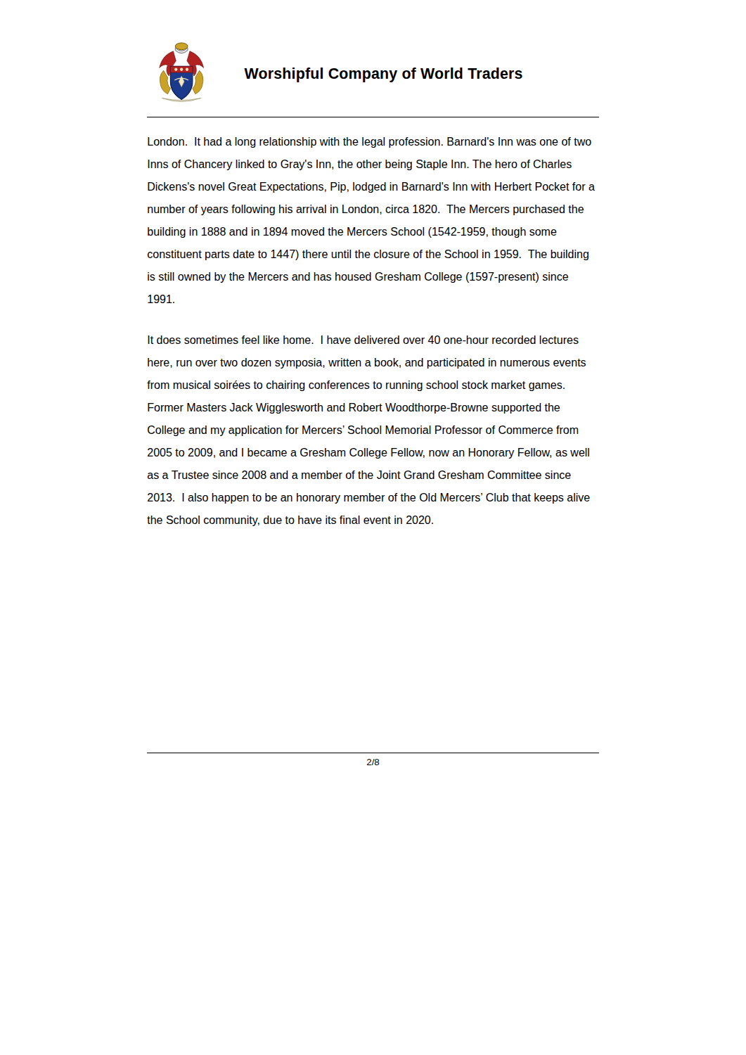Worshipful Company of World Traders
London. It had a long relationship with the legal profession. Barnard's Inn was one of two Inns of Chancery linked to Gray's Inn, the other being Staple Inn. The hero of Charles Dickens's novel Great Expectations, Pip, lodged in Barnard's Inn with Herbert Pocket for a number of years following his arrival in London, circa 1820. The Mercers purchased the building in 1888 and in 1894 moved the Mercers School (1542-1959, though some constituent parts date to 1447) there until the closure of the School in 1959. The building is still owned by the Mercers and has housed Gresham College (1597-present) since 1991.
It does sometimes feel like home. I have delivered over 40 one-hour recorded lectures here, run over two dozen symposia, written a book, and participated in numerous events from musical soirées to chairing conferences to running school stock market games. Former Masters Jack Wigglesworth and Robert Woodthorpe-Browne supported the College and my application for Mercers’ School Memorial Professor of Commerce from 2005 to 2009, and I became a Gresham College Fellow, now an Honorary Fellow, as well as a Trustee since 2008 and a member of the Joint Grand Gresham Committee since 2013. I also happen to be an honorary member of the Old Mercers’ Club that keeps alive the School community, due to have its final event in 2020.
2/8